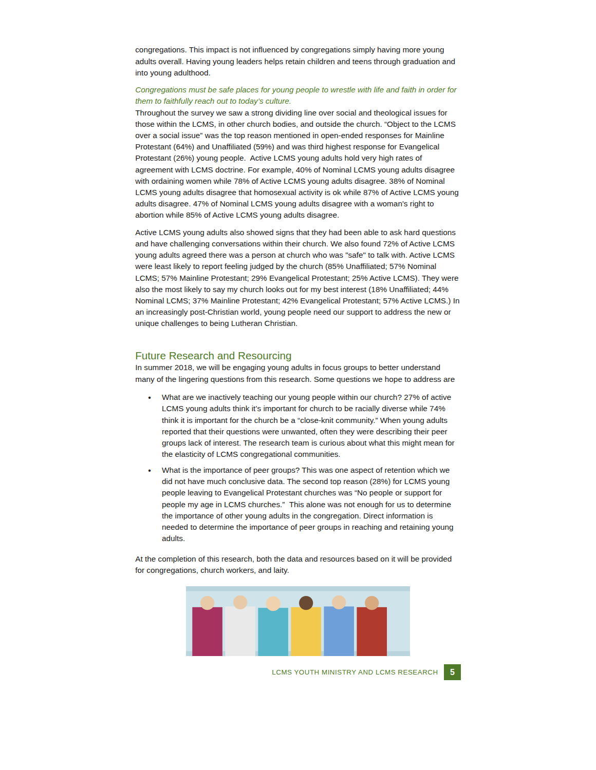congregations. This impact is not influenced by congregations simply having more young adults overall. Having young leaders helps retain children and teens through graduation and into young adulthood.
Congregations must be safe places for young people to wrestle with life and faith in order for them to faithfully reach out to today’s culture.
Throughout the survey we saw a strong dividing line over social and theological issues for those within the LCMS, in other church bodies, and outside the church. “Object to the LCMS over a social issue” was the top reason mentioned in open-ended responses for Mainline Protestant (64%) and Unaffiliated (59%) and was third highest response for Evangelical Protestant (26%) young people. Active LCMS young adults hold very high rates of agreement with LCMS doctrine. For example, 40% of Nominal LCMS young adults disagree with ordaining women while 78% of Active LCMS young adults disagree. 38% of Nominal LCMS young adults disagree that homosexual activity is ok while 87% of Active LCMS young adults disagree. 47% of Nominal LCMS young adults disagree with a woman's right to abortion while 85% of Active LCMS young adults disagree.
Active LCMS young adults also showed signs that they had been able to ask hard questions and have challenging conversations within their church. We also found 72% of Active LCMS young adults agreed there was a person at church who was "safe" to talk with. Active LCMS were least likely to report feeling judged by the church (85% Unaffiliated; 57% Nominal LCMS; 57% Mainline Protestant; 29% Evangelical Protestant; 25% Active LCMS). They were also the most likely to say my church looks out for my best interest (18% Unaffiliated; 44% Nominal LCMS; 37% Mainline Protestant; 42% Evangelical Protestant; 57% Active LCMS.) In an increasingly post-Christian world, young people need our support to address the new or unique challenges to being Lutheran Christian.
Future Research and Resourcing
In summer 2018, we will be engaging young adults in focus groups to better understand many of the lingering questions from this research. Some questions we hope to address are
What are we inactively teaching our young people within our church? 27% of active LCMS young adults think it’s important for church to be racially diverse while 74% think it is important for the church be a “close-knit community.” When young adults reported that their questions were unwanted, often they were describing their peer groups lack of interest. The research team is curious about what this might mean for the elasticity of LCMS congregational communities.
What is the importance of peer groups? This was one aspect of retention which we did not have much conclusive data. The second top reason (28%) for LCMS young people leaving to Evangelical Protestant churches was “No people or support for people my age in LCMS churches.” This alone was not enough for us to determine the importance of other young adults in the congregation. Direct information is needed to determine the importance of peer groups in reaching and retaining young adults.
At the completion of this research, both the data and resources based on it will be provided for congregations, church workers, and laity.
LCMS Youth Ministry and LCMS Research
5